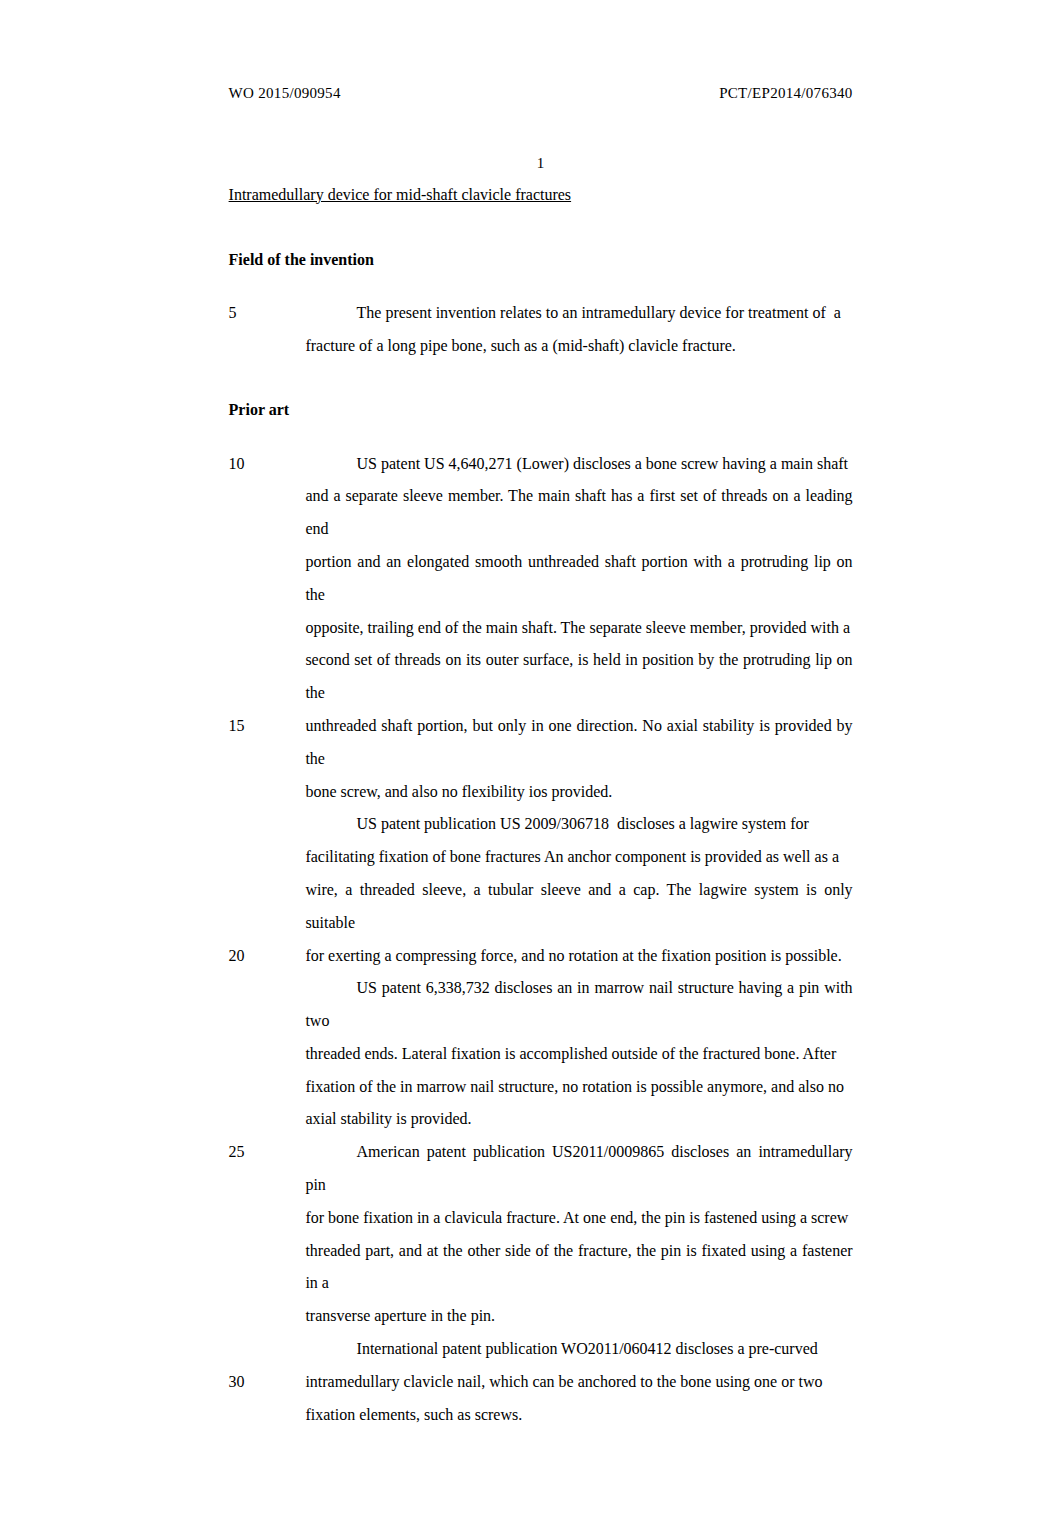WO 2015/090954
PCT/EP2014/076340
1
Intramedullary device for mid-shaft clavicle fractures
Field of the invention
5
The present invention relates to an intramedullary device for treatment of a
fracture of a long pipe bone, such as a (mid-shaft) clavicle fracture.
Prior art
10
US patent US 4,640,271 (Lower) discloses a bone screw having a main shaft
and a separate sleeve member. The main shaft has a first set of threads on a leading end
portion and an elongated smooth unthreaded shaft portion with a protruding lip on the
opposite, trailing end of the main shaft. The separate sleeve member, provided with a
second set of threads on its outer surface, is held in position by the protruding lip on the
15
unthreaded shaft portion, but only in one direction. No axial stability is provided by the
bone screw, and also no flexibility ios provided.
US patent publication US 2009/306718 discloses a lagwire system for
facilitating fixation of bone fractures An anchor component is provided as well as a
wire, a threaded sleeve, a tubular sleeve and a cap. The lagwire system is only suitable
20
for exerting a compressing force, and no rotation at the fixation position is possible.
US patent 6,338,732 discloses an in marrow nail structure having a pin with two
threaded ends. Lateral fixation is accomplished outside of the fractured bone. After
fixation of the in marrow nail structure, no rotation is possible anymore, and also no
axial stability is provided.
25
American patent publication US2011/0009865 discloses an intramedullary pin
for bone fixation in a clavicula fracture. At one end, the pin is fastened using a screw
threaded part, and at the other side of the fracture, the pin is fixated using a fastener in a
transverse aperture in the pin.
International patent publication WO2011/060412 discloses a pre-curved
30
intramedullary clavicle nail, which can be anchored to the bone using one or two
fixation elements, such as screws.